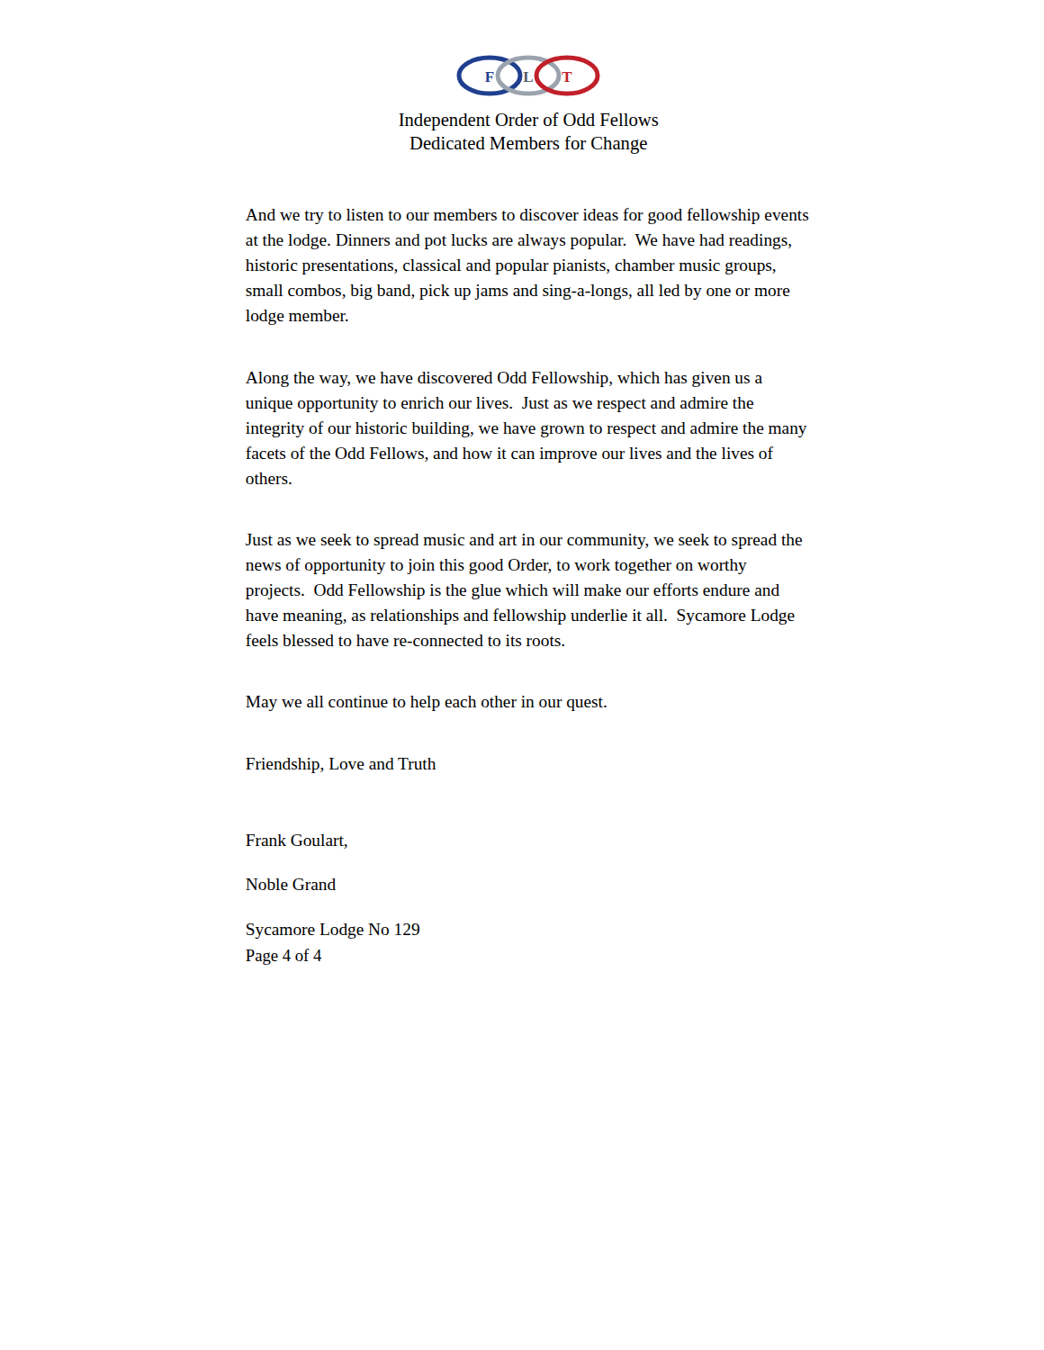F L T
Independent Order of Odd Fellows
Dedicated Members for Change
And we try to listen to our members to discover ideas for good fellowship events at the lodge. Dinners and pot lucks are always popular. We have had readings, historic presentations, classical and popular pianists, chamber music groups, small combos, big band, pick up jams and sing-a-longs, all led by one or more lodge member.
Along the way, we have discovered Odd Fellowship, which has given us a unique opportunity to enrich our lives. Just as we respect and admire the integrity of our historic building, we have grown to respect and admire the many facets of the Odd Fellows, and how it can improve our lives and the lives of others.
Just as we seek to spread music and art in our community, we seek to spread the news of opportunity to join this good Order, to work together on worthy projects. Odd Fellowship is the glue which will make our efforts endure and have meaning, as relationships and fellowship underlie it all. Sycamore Lodge feels blessed to have re-connected to its roots.
May we all continue to help each other in our quest.
Friendship, Love and Truth
Frank Goulart,
Noble Grand
Sycamore Lodge No 129
Page 4 of 4